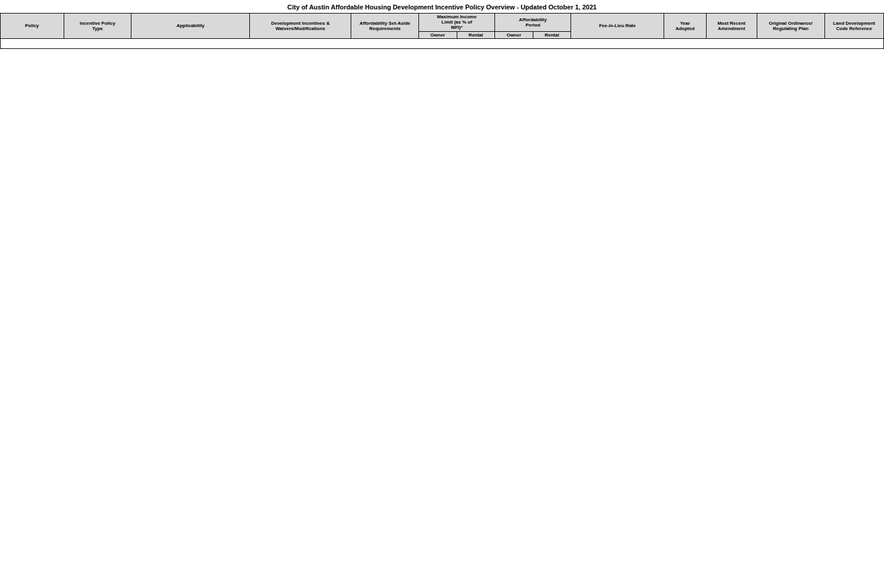City of Austin Affordable Housing Development Incentive Policy Overview - Updated October 1, 2021
| Policy | Incentive Policy Type | Applicability | Development Incentives & Waivers/Modifications | Affordability Set-Aside Requirements | Maximum Income Limit (as % of MFI)* | Affordability Period | Fee-in-Lieu Rate | Year Adopted | Most Recent Amendment | Original Ordinance/ Regulating Plan | Land Development Code Reference |
| --- | --- | --- | --- | --- | --- | --- | --- | --- | --- | --- | --- |
| Owner | Rental | Owner | Rental |